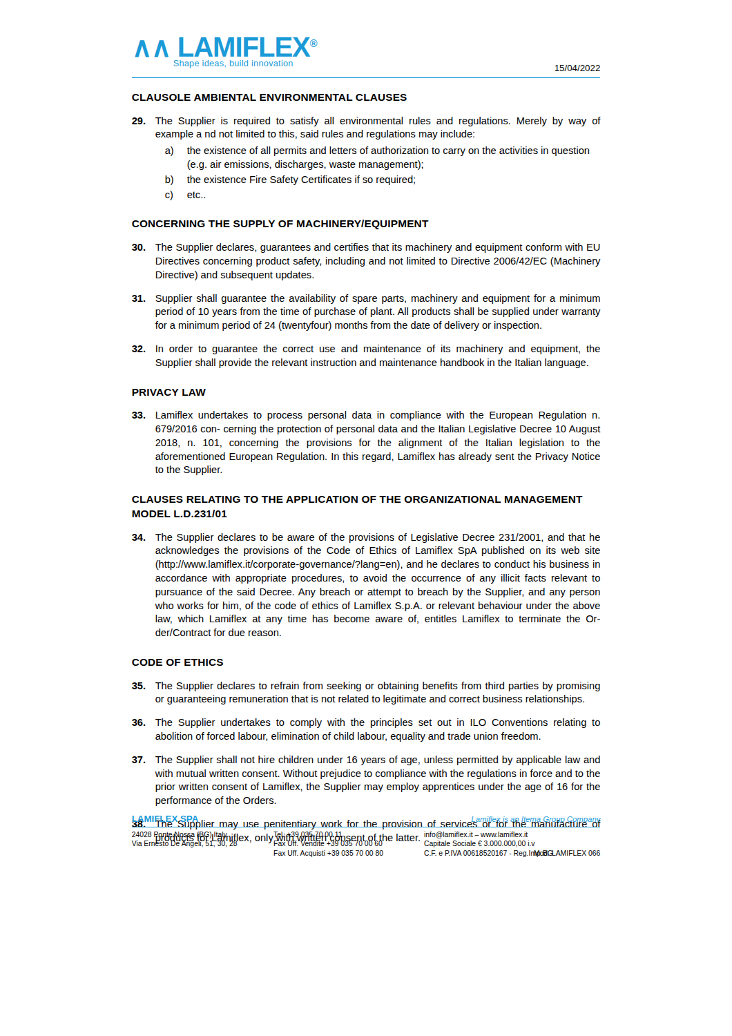∧∧ LAMIFLEX®
Shape ideas, build innovation
15/04/2022
CLAUSOLE AMBIENTAL ENVIRONMENTAL CLAUSES
29. The Supplier is required to satisfy all environmental rules and regulations. Merely by way of example a nd not limited to this, said rules and regulations may include:
a) the existence of all permits and letters of authorization to carry on the activities in question (e.g. air emissions, discharges, waste management);
b) the existence Fire Safety Certificates if so required;
c) etc..
CONCERNING THE SUPPLY OF MACHINERY/EQUIPMENT
30. The Supplier declares, guarantees and certifies that its machinery and equipment conform with EU Directives concerning product safety, including and not limited to Directive 2006/42/EC (Machinery Directive) and subsequent updates.
31. Supplier shall guarantee the availability of spare parts, machinery and equipment for a minimum period of 10 years from the time of purchase of plant. All products shall be supplied under warranty for a minimum period of 24 (twentyfour) months from the date of delivery or inspection.
32. In order to guarantee the correct use and maintenance of its machinery and equipment, the Supplier shall provide the relevant instruction and maintenance handbook in the Italian language.
PRIVACY LAW
33. Lamiflex undertakes to process personal data in compliance with the European Regulation n. 679/2016 con- cerning the protection of personal data and the Italian Legislative Decree 10 August 2018, n. 101, concerning the provisions for the alignment of the Italian legislation to the aforementioned European Regulation. In this regard, Lamiflex has already sent the Privacy Notice to the Supplier.
CLAUSES RELATING TO THE APPLICATION OF THE ORGANIZATIONAL MANAGEMENT MODEL L.D.231/01
34. The Supplier declares to be aware of the provisions of Legislative Decree 231/2001, and that he acknowledges the provisions of the Code of Ethics of Lamiflex SpA published on its web site (http://www.lamiflex.it/corporate-governance/?lang=en), and he declares to conduct his business in accordance with appropriate procedures, to avoid the occurrence of any illicit facts relevant to pursuance of the said Decree. Any breach or attempt to breach by the Supplier, and any person who works for him, of the code of ethics of Lamiflex S.p.A. or relevant behaviour under the above law, which Lamiflex at any time has become aware of, entitles Lamiflex to terminate the Or- der/Contract for due reason.
CODE OF ETHICS
35. The Supplier declares to refrain from seeking or obtaining benefits from third parties by promising or guaranteeing remuneration that is not related to legitimate and correct business relationships.
36. The Supplier undertakes to comply with the principles set out in ILO Conventions relating to abolition of forced labour, elimination of child labour, equality and trade union freedom.
37. The Supplier shall not hire children under 16 years of age, unless permitted by applicable law and with mutual written consent. Without prejudice to compliance with the regulations in force and to the prior written consent of Lamiflex, the Supplier may employ apprentices under the age of 16 for the performance of the Orders.
38. The Supplier may use penitentiary work for the provision of services or for the manufacture of products for Lamiflex, only with written consent of the latter.
LAMIFLEX SPA Lamiflex is an Itema Group Company
24028 Ponte Nossa (BG) Italy
Via Ernesto De Angeli, 51, 30, 28
Tel. +39 035 70 00 11
Fax Uff. Vendite +39 035 70 00 60
Fax Uff. Acquisti +39 035 70 00 80
info@lamiflex.it – www.lamiflex.it
Capitale Sociale € 3.000.000,00 i.v
C.F. e P.IVA 00618520167 - Reg.Imp.BG Mod. LAMIFLEX 066